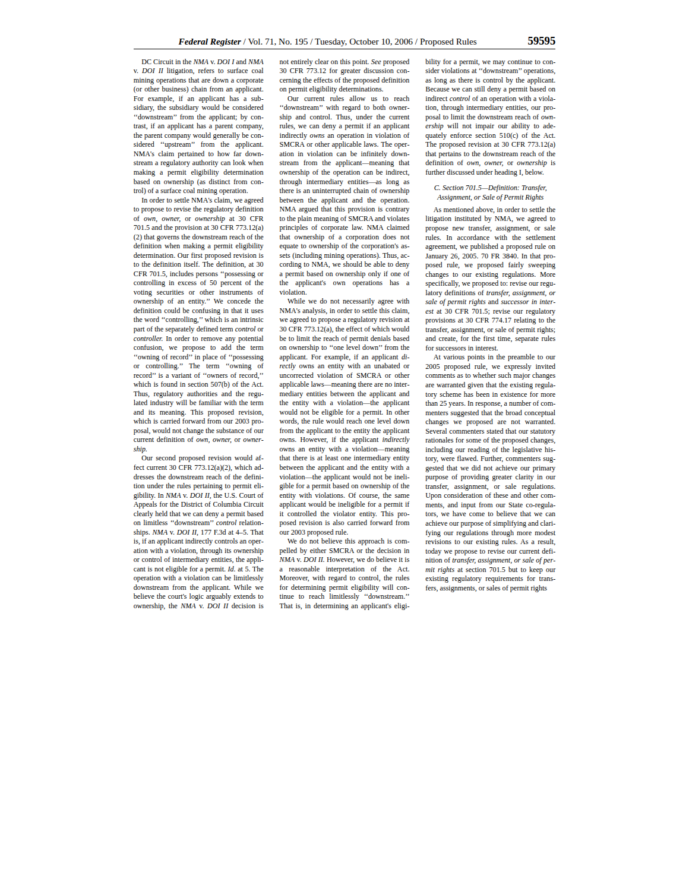Federal Register / Vol. 71, No. 195 / Tuesday, October 10, 2006 / Proposed Rules
59595
DC Circuit in the NMA v. DOI I and NMA v. DOI II litigation, refers to surface coal mining operations that are down a corporate (or other business) chain from an applicant. For example, if an applicant has a subsidiary, the subsidiary would be considered ‘‘downstream’’ from the applicant; by contrast, if an applicant has a parent company, the parent company would generally be considered ‘‘upstream’’ from the applicant. NMA's claim pertained to how far downstream a regulatory authority can look when making a permit eligibility determination based on ownership (as distinct from control) of a surface coal mining operation.
In order to settle NMA's claim, we agreed to propose to revise the regulatory definition of own, owner, or ownership at 30 CFR 701.5 and the provision at 30 CFR 773.12(a)(2) that governs the downstream reach of the definition when making a permit eligibility determination. Our first proposed revision is to the definition itself. The definition, at 30 CFR 701.5, includes persons ‘‘possessing or controlling in excess of 50 percent of the voting securities or other instruments of ownership of an entity.’’ We concede the definition could be confusing in that it uses the word ‘‘controlling,’’ which is an intrinsic part of the separately defined term control or controller. In order to remove any potential confusion, we propose to add the term ‘‘owning of record’’ in place of ‘‘possessing or controlling.’’ The term ‘‘owning of record’’ is a variant of ‘‘owners of record,’’ which is found in section 507(b) of the Act. Thus, regulatory authorities and the regulated industry will be familiar with the term and its meaning. This proposed revision, which is carried forward from our 2003 proposal, would not change the substance of our current definition of own, owner, or ownership.
Our second proposed revision would affect current 30 CFR 773.12(a)(2), which addresses the downstream reach of the definition under the rules pertaining to permit eligibility. In NMA v. DOI II, the U.S. Court of Appeals for the District of Columbia Circuit clearly held that we can deny a permit based on limitless ‘‘downstream’’ control relationships. NMA v. DOI II, 177 F.3d at 4–5. That is, if an applicant indirectly controls an operation with a violation, through its ownership or control of intermediary entities, the applicant is not eligible for a permit. Id. at 5. The operation with a violation can be limitlessly downstream from the applicant. While we believe the court's logic arguably extends to ownership, the NMA v. DOI II decision is not entirely clear on this point. See proposed 30 CFR 773.12 for greater discussion concerning the effects of the proposed definition on permit eligibility determinations.
Our current rules allow us to reach ‘‘downstream’’ with regard to both ownership and control. Thus, under the current rules, we can deny a permit if an applicant indirectly owns an operation in violation of SMCRA or other applicable laws. The operation in violation can be infinitely downstream from the applicant—meaning that ownership of the operation can be indirect, through intermediary entities—as long as there is an uninterrupted chain of ownership between the applicant and the operation. NMA argued that this provision is contrary to the plain meaning of SMCRA and violates principles of corporate law. NMA claimed that ownership of a corporation does not equate to ownership of the corporation's assets (including mining operations). Thus, according to NMA, we should be able to deny a permit based on ownership only if one of the applicant's own operations has a violation.
While we do not necessarily agree with NMA's analysis, in order to settle this claim, we agreed to propose a regulatory revision at 30 CFR 773.12(a), the effect of which would be to limit the reach of permit denials based on ownership to ‘‘one level down’’ from the applicant. For example, if an applicant directly owns an entity with an unabated or uncorrected violation of SMCRA or other applicable laws—meaning there are no intermediary entities between the applicant and the entity with a violation—the applicant would not be eligible for a permit. In other words, the rule would reach one level down from the applicant to the entity the applicant owns. However, if the applicant indirectly owns an entity with a violation—meaning that there is at least one intermediary entity between the applicant and the entity with a violation—the applicant would not be ineligible for a permit based on ownership of the entity with violations. Of course, the same applicant would be ineligible for a permit if it controlled the violator entity. This proposed revision is also carried forward from our 2003 proposed rule.
We do not believe this approach is compelled by either SMCRA or the decision in NMA v. DOI II. However, we do believe it is a reasonable interpretation of the Act. Moreover, with regard to control, the rules for determining permit eligibility will continue to reach limitlessly ‘‘downstream.’’ That is, in determining an applicant's eligibility for a permit, we may continue to consider violations at ‘‘downstream’’ operations, as long as there is control by the applicant. Because we can still deny a permit based on indirect control of an operation with a violation, through intermediary entities, our proposal to limit the downstream reach of ownership will not impair our ability to adequately enforce section 510(c) of the Act. The proposed revision at 30 CFR 773.12(a) that pertains to the downstream reach of the definition of own, owner, or ownership is further discussed under heading I, below.
C. Section 701.5—Definition: Transfer, Assignment, or Sale of Permit Rights
As mentioned above, in order to settle the litigation instituted by NMA, we agreed to propose new transfer, assignment, or sale rules. In accordance with the settlement agreement, we published a proposed rule on January 26, 2005. 70 FR 3840. In that proposed rule, we proposed fairly sweeping changes to our existing regulations. More specifically, we proposed to: revise our regulatory definitions of transfer, assignment, or sale of permit rights and successor in interest at 30 CFR 701.5; revise our regulatory provisions at 30 CFR 774.17 relating to the transfer, assignment, or sale of permit rights; and create, for the first time, separate rules for successors in interest.
At various points in the preamble to our 2005 proposed rule, we expressly invited comments as to whether such major changes are warranted given that the existing regulatory scheme has been in existence for more than 25 years. In response, a number of commenters suggested that the broad conceptual changes we proposed are not warranted. Several commenters stated that our statutory rationales for some of the proposed changes, including our reading of the legislative history, were flawed. Further, commenters suggested that we did not achieve our primary purpose of providing greater clarity in our transfer, assignment, or sale regulations. Upon consideration of these and other comments, and input from our State co-regulators, we have come to believe that we can achieve our purpose of simplifying and clarifying our regulations through more modest revisions to our existing rules. As a result, today we propose to revise our current definition of transfer, assignment, or sale of permit rights at section 701.5 but to keep our existing regulatory requirements for transfers, assignments, or sales of permit rights